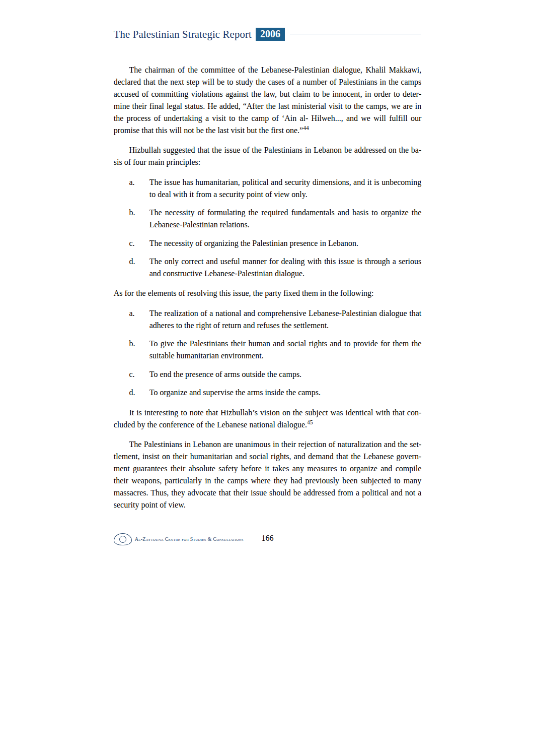The Palestinian Strategic Report 2006
The chairman of the committee of the Lebanese-Palestinian dialogue, Khalil Makkawi, declared that the next step will be to study the cases of a number of Palestinians in the camps accused of committing violations against the law, but claim to be innocent, in order to determine their final legal status. He added, “After the last ministerial visit to the camps, we are in the process of undertaking a visit to the camp of ‘Ain al- Hilweh..., and we will fulfill our promise that this will not be the last visit but the first one.”44
Hizbullah suggested that the issue of the Palestinians in Lebanon be addressed on the basis of four main principles:
a. The issue has humanitarian, political and security dimensions, and it is unbecoming to deal with it from a security point of view only.
b. The necessity of formulating the required fundamentals and basis to organize the Lebanese-Palestinian relations.
c. The necessity of organizing the Palestinian presence in Lebanon.
d. The only correct and useful manner for dealing with this issue is through a serious and constructive Lebanese-Palestinian dialogue.
As for the elements of resolving this issue, the party fixed them in the following:
a. The realization of a national and comprehensive Lebanese-Palestinian dialogue that adheres to the right of return and refuses the settlement.
b. To give the Palestinians their human and social rights and to provide for them the suitable humanitarian environment.
c. To end the presence of arms outside the camps.
d. To organize and supervise the arms inside the camps.
It is interesting to note that Hizbullah’s vision on the subject was identical with that concluded by the conference of the Lebanese national dialogue.45
The Palestinians in Lebanon are unanimous in their rejection of naturalization and the settlement, insist on their humanitarian and social rights, and demand that the Lebanese government guarantees their absolute safety before it takes any measures to organize and compile their weapons, particularly in the camps where they had previously been subjected to many massacres. Thus, they advocate that their issue should be addressed from a political and not a security point of view.
Al-Zaytouna Centre for Studies & Consultations
166